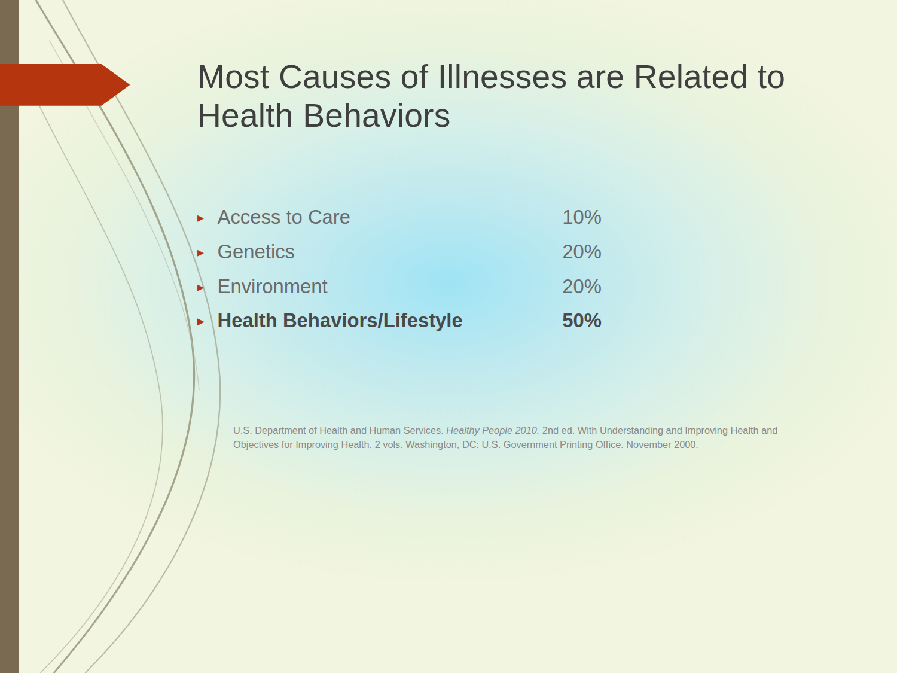Most Causes of Illnesses are Related to Health Behaviors
▸ Access to Care 10%
▸ Genetics 20%
▸ Environment 20%
▸ Health Behaviors/Lifestyle 50%
U.S. Department of Health and Human Services. Healthy People 2010. 2nd ed. With Understanding and Improving Health and Objectives for Improving Health. 2 vols. Washington, DC: U.S. Government Printing Office. November 2000.